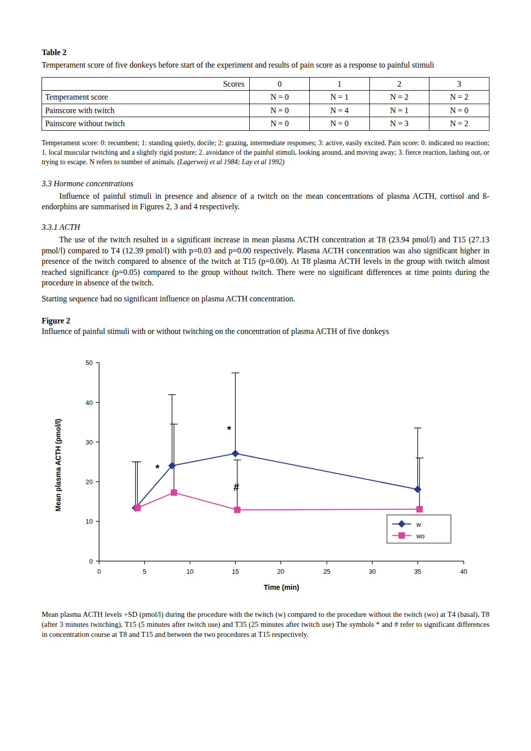Table 2
Temperament score of five donkeys before start of the experiment and results of pain score as a response to painful stimuli
| Scores | 0 | 1 | 2 | 3 |
| --- | --- | --- | --- | --- |
| Temperament score | N = 0 | N = 1 | N = 2 | N = 2 |
| Painscore with twitch | N = 0 | N = 4 | N = 1 | N = 0 |
| Painscore without twitch | N = 0 | N = 0 | N = 3 | N = 2 |
Temperament score: 0: recumbent; 1: standing quietly, docile; 2: grazing, intermediate responses; 3: active, easily excited. Pain score: 0. indicated no reaction; 1. local muscular twitching and a slightly rigid posture; 2. avoidance of the painful stimuli, looking around, and moving away; 3. fierce reaction, lashing out, or trying to escape. N refers to number of animals. (Lagerweij et al 1984; Lay et al 1992)
3.3 Hormone concentrations
Influence of painful stimuli in presence and absence of a twitch on the mean concentrations of plasma ACTH, cortisol and ß-endorphins are summarised in Figures 2, 3 and 4 respectively.
3.3.1 ACTH
The use of the twitch resulted in a significant increase in mean plasma ACTH concentration at T8 (23.94 pmol/l) and T15 (27.13 pmol/l) compared to T4 (12.39 pmol/l) with p=0.03 and p=0.00 respectively. Plasma ACTH concentration was also significant higher in presence of the twitch compared to absence of the twitch at T15 (p=0.00). At T8 plasma ACTH levels in the group with twitch almost reached significance (p=0.05) compared to the group without twitch. There were no significant differences at time points during the procedure in absence of the twitch.
Starting sequence had no significant influence on plasma ACTH concentration.
Figure 2
Influence of painful stimuli with or without twitching on the concentration of plasma ACTH of five donkeys
0 10 20 30 40 50 0 5 10 15 20 25 30 35 40 Time (min) Mean plasma ACTH (pmol/l) * * # w wo
Mean plasma ACTH levels +SD (pmol/l) during the procedure with the twitch (w) compared to the procedure without the twitch (wo) at T4 (basal), T8 (after 3 minutes twitching), T15 (5 minutes after twitch use) and T35 (25 minutes after twitch use) The symbols * and # refer to significant differences in concentration course at T8 and T15 and between the two procedures at T15 respectively.